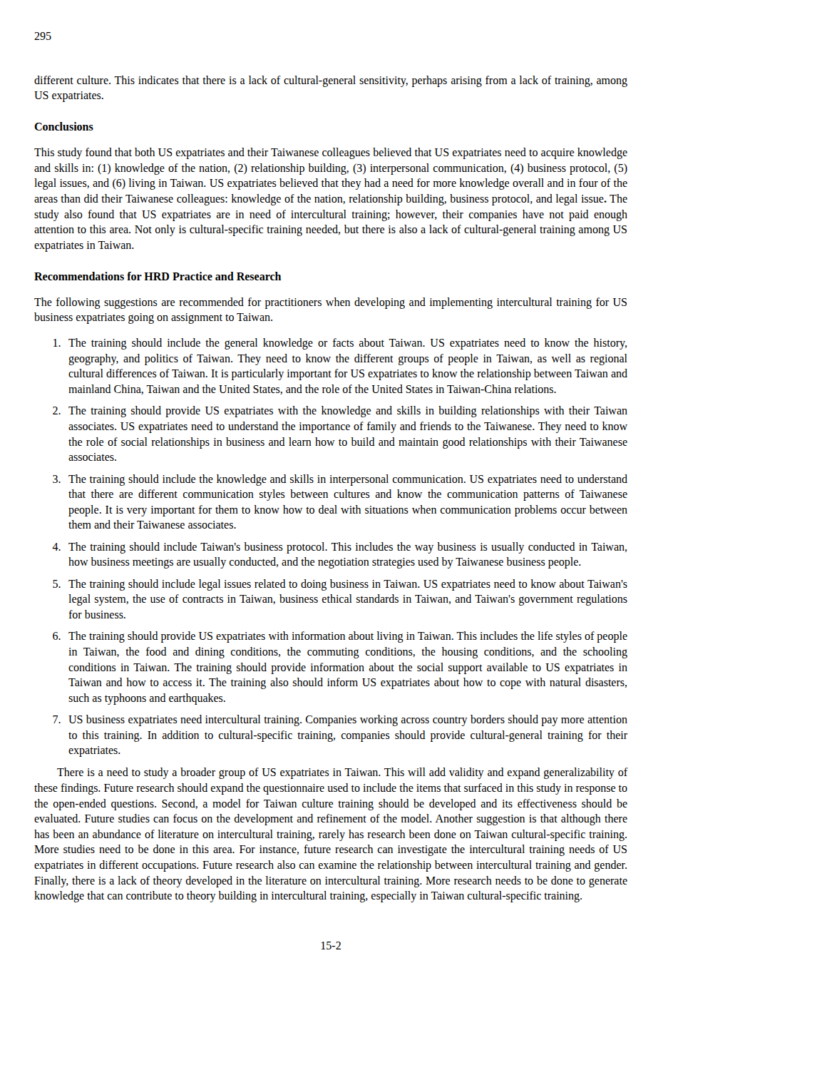295
different culture. This indicates that there is a lack of cultural-general sensitivity, perhaps arising from a lack of training, among US expatriates.
Conclusions
This study found that both US expatriates and their Taiwanese colleagues believed that US expatriates need to acquire knowledge and skills in: (1) knowledge of the nation, (2) relationship building, (3) interpersonal communication, (4) business protocol, (5) legal issues, and (6) living in Taiwan. US expatriates believed that they had a need for more knowledge overall and in four of the areas than did their Taiwanese colleagues: knowledge of the nation, relationship building, business protocol, and legal issue. The study also found that US expatriates are in need of intercultural training; however, their companies have not paid enough attention to this area. Not only is cultural-specific training needed, but there is also a lack of cultural-general training among US expatriates in Taiwan.
Recommendations for HRD Practice and Research
The following suggestions are recommended for practitioners when developing and implementing intercultural training for US business expatriates going on assignment to Taiwan.
The training should include the general knowledge or facts about Taiwan. US expatriates need to know the history, geography, and politics of Taiwan. They need to know the different groups of people in Taiwan, as well as regional cultural differences of Taiwan. It is particularly important for US expatriates to know the relationship between Taiwan and mainland China, Taiwan and the United States, and the role of the United States in Taiwan-China relations.
The training should provide US expatriates with the knowledge and skills in building relationships with their Taiwan associates. US expatriates need to understand the importance of family and friends to the Taiwanese. They need to know the role of social relationships in business and learn how to build and maintain good relationships with their Taiwanese associates.
The training should include the knowledge and skills in interpersonal communication. US expatriates need to understand that there are different communication styles between cultures and know the communication patterns of Taiwanese people. It is very important for them to know how to deal with situations when communication problems occur between them and their Taiwanese associates.
The training should include Taiwan's business protocol. This includes the way business is usually conducted in Taiwan, how business meetings are usually conducted, and the negotiation strategies used by Taiwanese business people.
The training should include legal issues related to doing business in Taiwan. US expatriates need to know about Taiwan's legal system, the use of contracts in Taiwan, business ethical standards in Taiwan, and Taiwan's government regulations for business.
The training should provide US expatriates with information about living in Taiwan. This includes the life styles of people in Taiwan, the food and dining conditions, the commuting conditions, the housing conditions, and the schooling conditions in Taiwan. The training should provide information about the social support available to US expatriates in Taiwan and how to access it. The training also should inform US expatriates about how to cope with natural disasters, such as typhoons and earthquakes.
US business expatriates need intercultural training. Companies working across country borders should pay more attention to this training. In addition to cultural-specific training, companies should provide cultural-general training for their expatriates.
There is a need to study a broader group of US expatriates in Taiwan. This will add validity and expand generalizability of these findings. Future research should expand the questionnaire used to include the items that surfaced in this study in response to the open-ended questions. Second, a model for Taiwan culture training should be developed and its effectiveness should be evaluated. Future studies can focus on the development and refinement of the model. Another suggestion is that although there has been an abundance of literature on intercultural training, rarely has research been done on Taiwan cultural-specific training. More studies need to be done in this area. For instance, future research can investigate the intercultural training needs of US expatriates in different occupations. Future research also can examine the relationship between intercultural training and gender. Finally, there is a lack of theory developed in the literature on intercultural training. More research needs to be done to generate knowledge that can contribute to theory building in intercultural training, especially in Taiwan cultural-specific training.
15-2